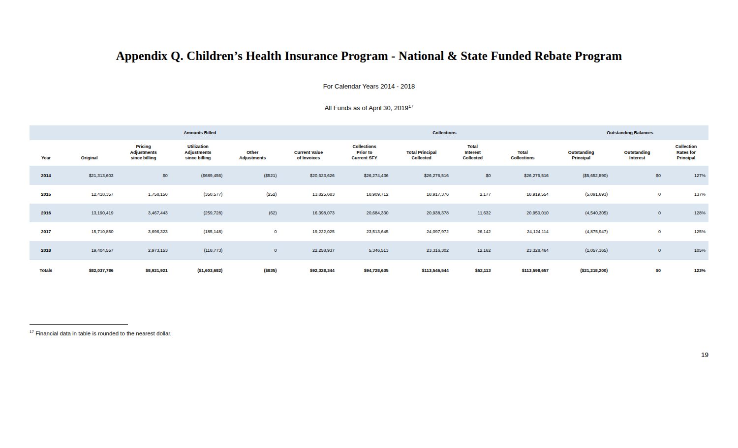Appendix Q. Children’s Health Insurance Program - National & State Funded Rebate Program
For Calendar Years 2014 - 2018
All Funds as of April 30, 201917
| | Amounts Billed | Collections | Outstanding Balances |
| --- | --- | --- | --- |
| Year | Original | Pricing Adjustments since billing | Utilization Adjustments since billing | Other Adjustments | Current Value of Invoices | Collections Prior to Current SFY | Total Principal Collected | Total Interest Collected | Total Collections | Outstanding Principal | Outstanding Interest | Collection Rates for Principal |
| 2014 | $21,313,603 | $0 | ($689,456) | ($521) | $20,623,626 | $26,274,436 | $26,276,516 | $0 | $26,276,516 | ($5,652,890) | $0 | 127% |
| 2015 | 12,418,357 | 1,758,156 | (350,577) | (252) | 13,825,683 | 18,909,712 | 18,917,376 | 2,177 | 18,919,554 | (5,091,693) | 0 | 137% |
| 2016 | 13,190,419 | 3,467,443 | (259,728) | (62) | 16,398,073 | 20,684,330 | 20,938,378 | 11,632 | 20,950,010 | (4,540,305) | 0 | 128% |
| 2017 | 15,710,850 | 3,696,323 | (185,148) | 0 | 19,222,025 | 23,513,645 | 24,097,972 | 26,142 | 24,124,114 | (4,875,947) | 0 | 125% |
| 2018 | 19,404,557 | 2,973,153 | (118,773) | 0 | 22,258,937 | 5,346,513 | 23,316,302 | 12,162 | 23,328,464 | (1,057,365) | 0 | 105% |
| Totals | $82,037,786 | $8,921,921 | ($1,603,682) | ($835) | $92,328,344 | $94,728,635 | $113,546,544 | $52,113 | $113,598,657 | ($21,218,200) | $0 | 123% |
17 Financial data in table is rounded to the nearest dollar.
19